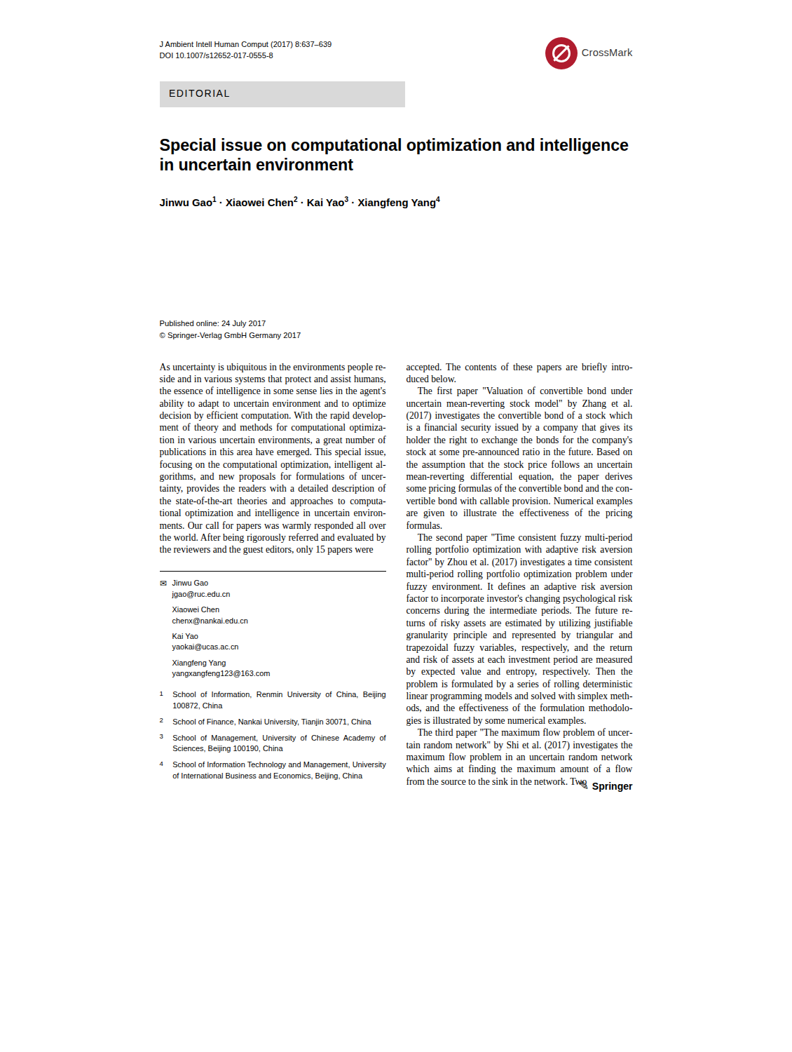J Ambient Intell Human Comput (2017) 8:637–639
DOI 10.1007/s12652-017-0555-8
CrossMark
EDITORIAL
Special issue on computational optimization and intelligence
in uncertain environment
Jinwu Gao1 · Xiaowei Chen2 · Kai Yao3 · Xiangfeng Yang4
Published online: 24 July 2017
© Springer-Verlag GmbH Germany 2017
As uncertainty is ubiquitous in the environments people reside and in various systems that protect and assist humans, the essence of intelligence in some sense lies in the agent's ability to adapt to uncertain environment and to optimize decision by efficient computation. With the rapid development of theory and methods for computational optimization in various uncertain environments, a great number of publications in this area have emerged. This special issue, focusing on the computational optimization, intelligent algorithms, and new proposals for formulations of uncertainty, provides the readers with a detailed description of the state-of-the-art theories and approaches to computational optimization and intelligence in uncertain environments. Our call for papers was warmly responded all over the world. After being rigorously referred and evaluated by the reviewers and the guest editors, only 15 papers were
✉
Jinwu Gao
jgao@ruc.edu.cn
Xiaowei Chen
chenx@nankai.edu.cn
Kai Yao
yaokai@ucas.ac.cn
Xiangfeng Yang
yangxangfeng123@163.com
1 School of Information, Renmin University of China, Beijing 100872, China
2 School of Finance, Nankai University, Tianjin 30071, China
3 School of Management, University of Chinese Academy of Sciences, Beijing 100190, China
4 School of Information Technology and Management, University of International Business and Economics, Beijing, China
accepted. The contents of these papers are briefly introduced below.
The first paper "Valuation of convertible bond under uncertain mean-reverting stock model" by Zhang et al. (2017) investigates the convertible bond of a stock which is a financial security issued by a company that gives its holder the right to exchange the bonds for the company's stock at some pre-announced ratio in the future. Based on the assumption that the stock price follows an uncertain mean-reverting differential equation, the paper derives some pricing formulas of the convertible bond and the convertible bond with callable provision. Numerical examples are given to illustrate the effectiveness of the pricing formulas.
The second paper "Time consistent fuzzy multi-period rolling portfolio optimization with adaptive risk aversion factor" by Zhou et al. (2017) investigates a time consistent multi-period rolling portfolio optimization problem under fuzzy environment. It defines an adaptive risk aversion factor to incorporate investor's changing psychological risk concerns during the intermediate periods. The future returns of risky assets are estimated by utilizing justifiable granularity principle and represented by triangular and trapezoidal fuzzy variables, respectively, and the return and risk of assets at each investment period are measured by expected value and entropy, respectively. Then the problem is formulated by a series of rolling deterministic linear programming models and solved with simplex methods, and the effectiveness of the formulation methodologies is illustrated by some numerical examples.
The third paper "The maximum flow problem of uncertain random network" by Shi et al. (2017) investigates the maximum flow problem in an uncertain random network which aims at finding the maximum amount of a flow from the source to the sink in the network. Two
✎ Springer